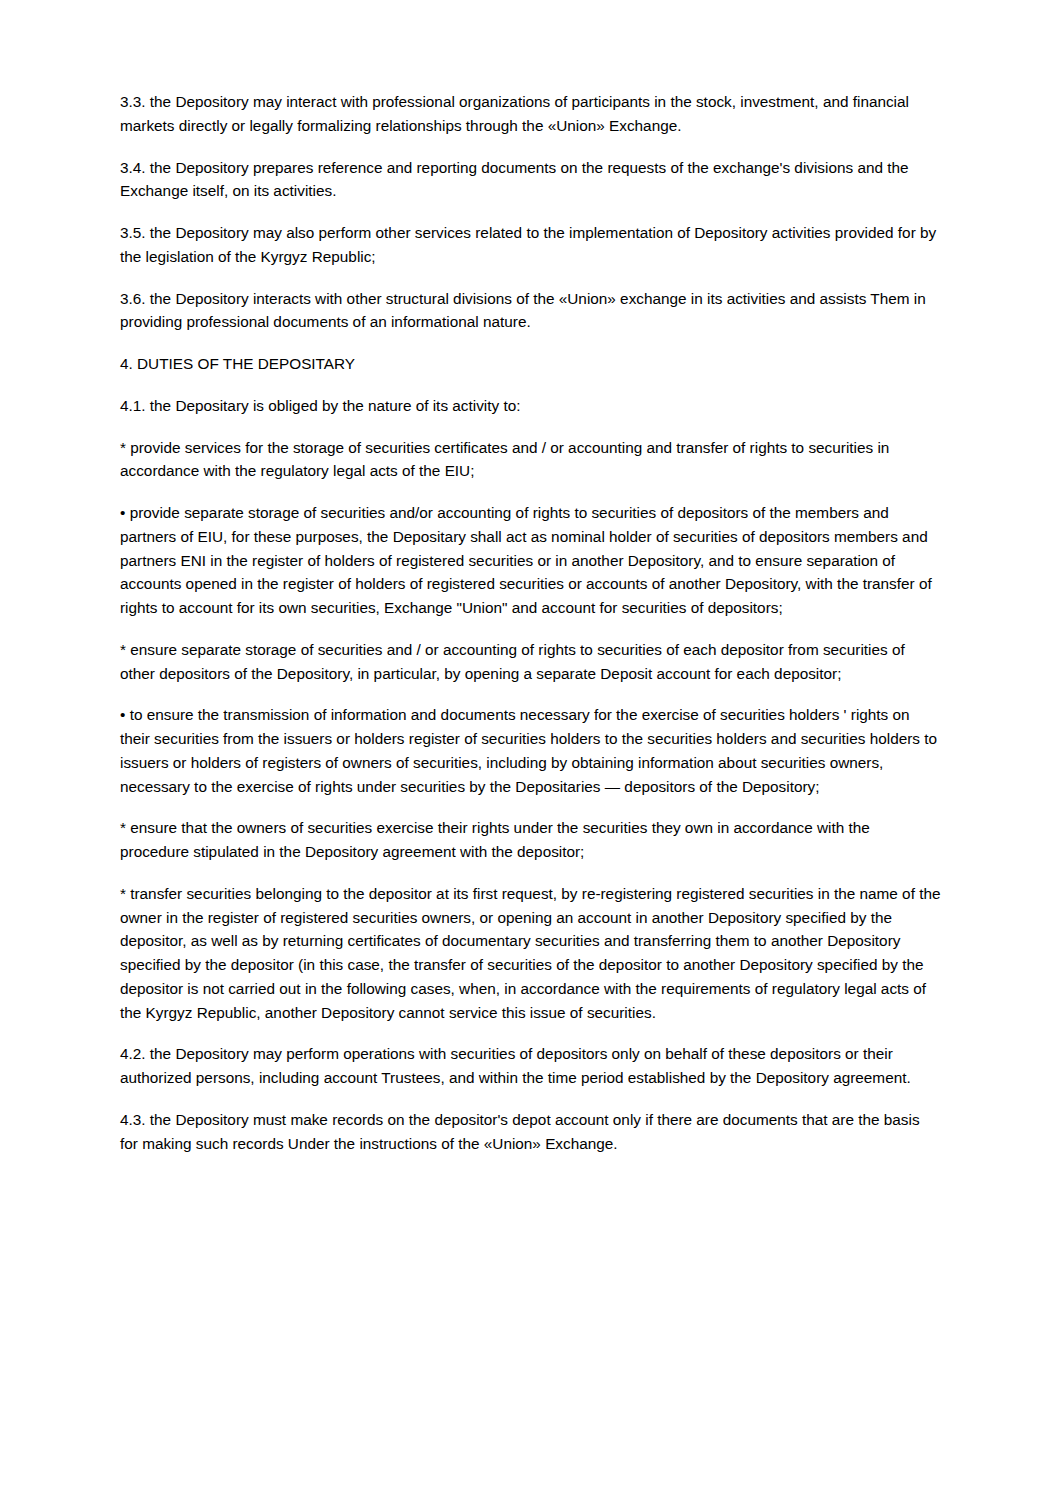3.3. the Depository may interact with professional organizations of participants in the stock, investment, and financial markets directly or legally formalizing relationships through the «Union» Exchange.
3.4. the Depository prepares reference and reporting documents on the requests of the exchange's divisions and the Exchange itself, on its activities.
3.5. the Depository may also perform other services related to the implementation of Depository activities provided for by the legislation of the Kyrgyz Republic;
3.6. the Depository interacts with other structural divisions of the «Union» exchange in its activities and assists Them in providing professional documents of an informational nature.
4. DUTIES OF THE DEPOSITARY
4.1. the Depositary is obliged by the nature of its activity to:
* provide services for the storage of securities certificates and / or accounting and transfer of rights to securities in accordance with the regulatory legal acts of the EIU;
• provide separate storage of securities and/or accounting of rights to securities of depositors of the members and partners of EIU, for these purposes, the Depositary shall act as nominal holder of securities of depositors members and partners ENI in the register of holders of registered securities or in another Depository, and to ensure separation of accounts opened in the register of holders of registered securities or accounts of another Depository, with the transfer of rights to account for its own securities, Exchange "Union" and account for securities of depositors;
* ensure separate storage of securities and / or accounting of rights to securities of each depositor from securities of other depositors of the Depository, in particular, by opening a separate Deposit account for each depositor;
• to ensure the transmission of information and documents necessary for the exercise of securities holders ' rights on their securities from the issuers or holders register of securities holders to the securities holders and securities holders to issuers or holders of registers of owners of securities, including by obtaining information about securities owners, necessary to the exercise of rights under securities by the Depositaries — depositors of the Depository;
* ensure that the owners of securities exercise their rights under the securities they own in accordance with the procedure stipulated in the Depository agreement with the depositor;
* transfer securities belonging to the depositor at its first request, by re-registering registered securities in the name of the owner in the register of registered securities owners, or opening an account in another Depository specified by the depositor, as well as by returning certificates of documentary securities and transferring them to another Depository specified by the depositor (in this case, the transfer of securities of the depositor to another Depository specified by the depositor is not carried out in the following cases, when, in accordance with the requirements of regulatory legal acts of the Kyrgyz Republic, another Depository cannot service this issue of securities.
4.2. the Depository may perform operations with securities of depositors only on behalf of these depositors or their authorized persons, including account Trustees, and within the time period established by the Depository agreement.
4.3. the Depository must make records on the depositor's depot account only if there are documents that are the basis for making such records Under the instructions of the «Union» Exchange.